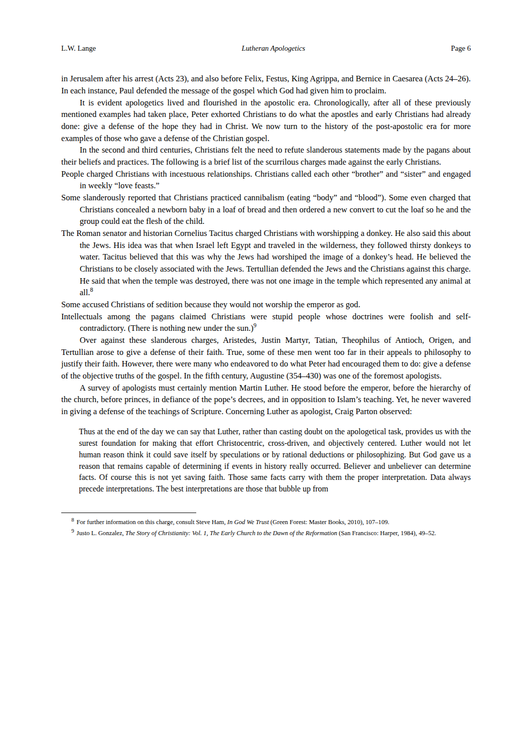L.W. Lange Lutheran Apologetics Page 6
in Jerusalem after his arrest (Acts 23), and also before Felix, Festus, King Agrippa, and Bernice in Caesarea (Acts 24–26). In each instance, Paul defended the message of the gospel which God had given him to proclaim.
It is evident apologetics lived and flourished in the apostolic era. Chronologically, after all of these previously mentioned examples had taken place, Peter exhorted Christians to do what the apostles and early Christians had already done: give a defense of the hope they had in Christ. We now turn to the history of the post-apostolic era for more examples of those who gave a defense of the Christian gospel.
In the second and third centuries, Christians felt the need to refute slanderous statements made by the pagans about their beliefs and practices. The following is a brief list of the scurrilous charges made against the early Christians.
People charged Christians with incestuous relationships. Christians called each other “brother” and “sister” and engaged in weekly “love feasts.”
Some slanderously reported that Christians practiced cannibalism (eating “body” and “blood”). Some even charged that Christians concealed a newborn baby in a loaf of bread and then ordered a new convert to cut the loaf so he and the group could eat the flesh of the child.
The Roman senator and historian Cornelius Tacitus charged Christians with worshipping a donkey. He also said this about the Jews. His idea was that when Israel left Egypt and traveled in the wilderness, they followed thirsty donkeys to water. Tacitus believed that this was why the Jews had worshiped the image of a donkey’s head. He believed the Christians to be closely associated with the Jews. Tertullian defended the Jews and the Christians against this charge. He said that when the temple was destroyed, there was not one image in the temple which represented any animal at all.8
Some accused Christians of sedition because they would not worship the emperor as god.
Intellectuals among the pagans claimed Christians were stupid people whose doctrines were foolish and self-contradictory. (There is nothing new under the sun.)9
Over against these slanderous charges, Aristedes, Justin Martyr, Tatian, Theophilus of Antioch, Origen, and Tertullian arose to give a defense of their faith. True, some of these men went too far in their appeals to philosophy to justify their faith. However, there were many who endeavored to do what Peter had encouraged them to do: give a defense of the objective truths of the gospel. In the fifth century, Augustine (354–430) was one of the foremost apologists.
A survey of apologists must certainly mention Martin Luther. He stood before the emperor, before the hierarchy of the church, before princes, in defiance of the pope’s decrees, and in opposition to Islam’s teaching. Yet, he never wavered in giving a defense of the teachings of Scripture. Concerning Luther as apologist, Craig Parton observed:
Thus at the end of the day we can say that Luther, rather than casting doubt on the apologetical task, provides us with the surest foundation for making that effort Christocentric, cross-driven, and objectively centered. Luther would not let human reason think it could save itself by speculations or by rational deductions or philosophizing. But God gave us a reason that remains capable of determining if events in history really occurred. Believer and unbeliever can determine facts. Of course this is not yet saving faith. Those same facts carry with them the proper interpretation. Data always precede interpretations. The best interpretations are those that bubble up from
8 For further information on this charge, consult Steve Ham, In God We Trust (Green Forest: Master Books, 2010), 107–109.
9 Justo L. Gonzalez, The Story of Christianity: Vol. 1, The Early Church to the Dawn of the Reformation (San Francisco: Harper, 1984), 49–52.